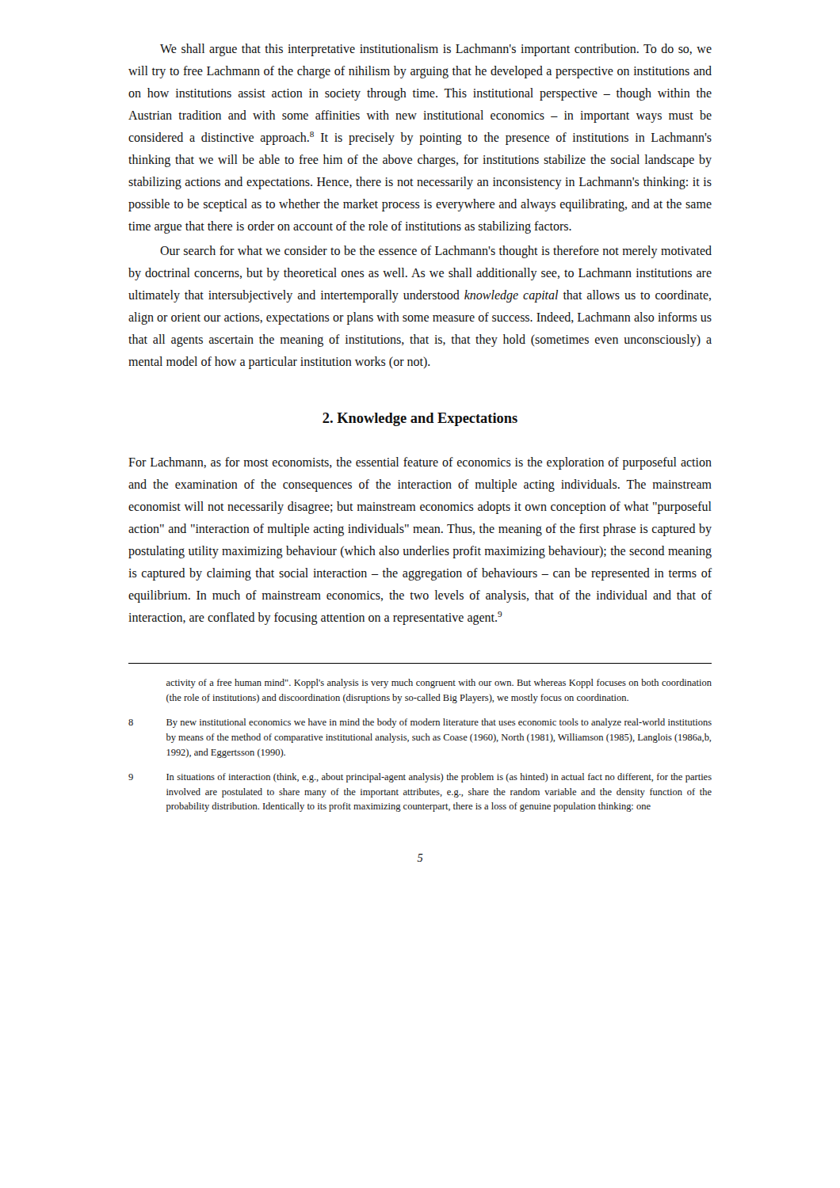We shall argue that this interpretative institutionalism is Lachmann's important contribution. To do so, we will try to free Lachmann of the charge of nihilism by arguing that he developed a perspective on institutions and on how institutions assist action in society through time. This institutional perspective – though within the Austrian tradition and with some affinities with new institutional economics – in important ways must be considered a distinctive approach.8 It is precisely by pointing to the presence of institutions in Lachmann's thinking that we will be able to free him of the above charges, for institutions stabilize the social landscape by stabilizing actions and expectations. Hence, there is not necessarily an inconsistency in Lachmann's thinking: it is possible to be sceptical as to whether the market process is everywhere and always equilibrating, and at the same time argue that there is order on account of the role of institutions as stabilizing factors.
Our search for what we consider to be the essence of Lachmann's thought is therefore not merely motivated by doctrinal concerns, but by theoretical ones as well. As we shall additionally see, to Lachmann institutions are ultimately that intersubjectively and intertemporally understood knowledge capital that allows us to coordinate, align or orient our actions, expectations or plans with some measure of success. Indeed, Lachmann also informs us that all agents ascertain the meaning of institutions, that is, that they hold (sometimes even unconsciously) a mental model of how a particular institution works (or not).
2. Knowledge and Expectations
For Lachmann, as for most economists, the essential feature of economics is the exploration of purposeful action and the examination of the consequences of the interaction of multiple acting individuals. The mainstream economist will not necessarily disagree; but mainstream economics adopts it own conception of what "purposeful action" and "interaction of multiple acting individuals" mean. Thus, the meaning of the first phrase is captured by postulating utility maximizing behaviour (which also underlies profit maximizing behaviour); the second meaning is captured by claiming that social interaction – the aggregation of behaviours – can be represented in terms of equilibrium. In much of mainstream economics, the two levels of analysis, that of the individual and that of interaction, are conflated by focusing attention on a representative agent.9
activity of a free human mind". Koppl's analysis is very much congruent with our own. But whereas Koppl focuses on both coordination (the role of institutions) and discoordination (disruptions by so-called Big Players), we mostly focus on coordination.
8
By new institutional economics we have in mind the body of modern literature that uses economic tools to analyze real-world institutions by means of the method of comparative institutional analysis, such as Coase (1960), North (1981), Williamson (1985), Langlois (1986a,b, 1992), and Eggertsson (1990).
9
In situations of interaction (think, e.g., about principal-agent analysis) the problem is (as hinted) in actual fact no different, for the parties involved are postulated to share many of the important attributes, e.g., share the random variable and the density function of the probability distribution. Identically to its profit maximizing counterpart, there is a loss of genuine population thinking: one
5